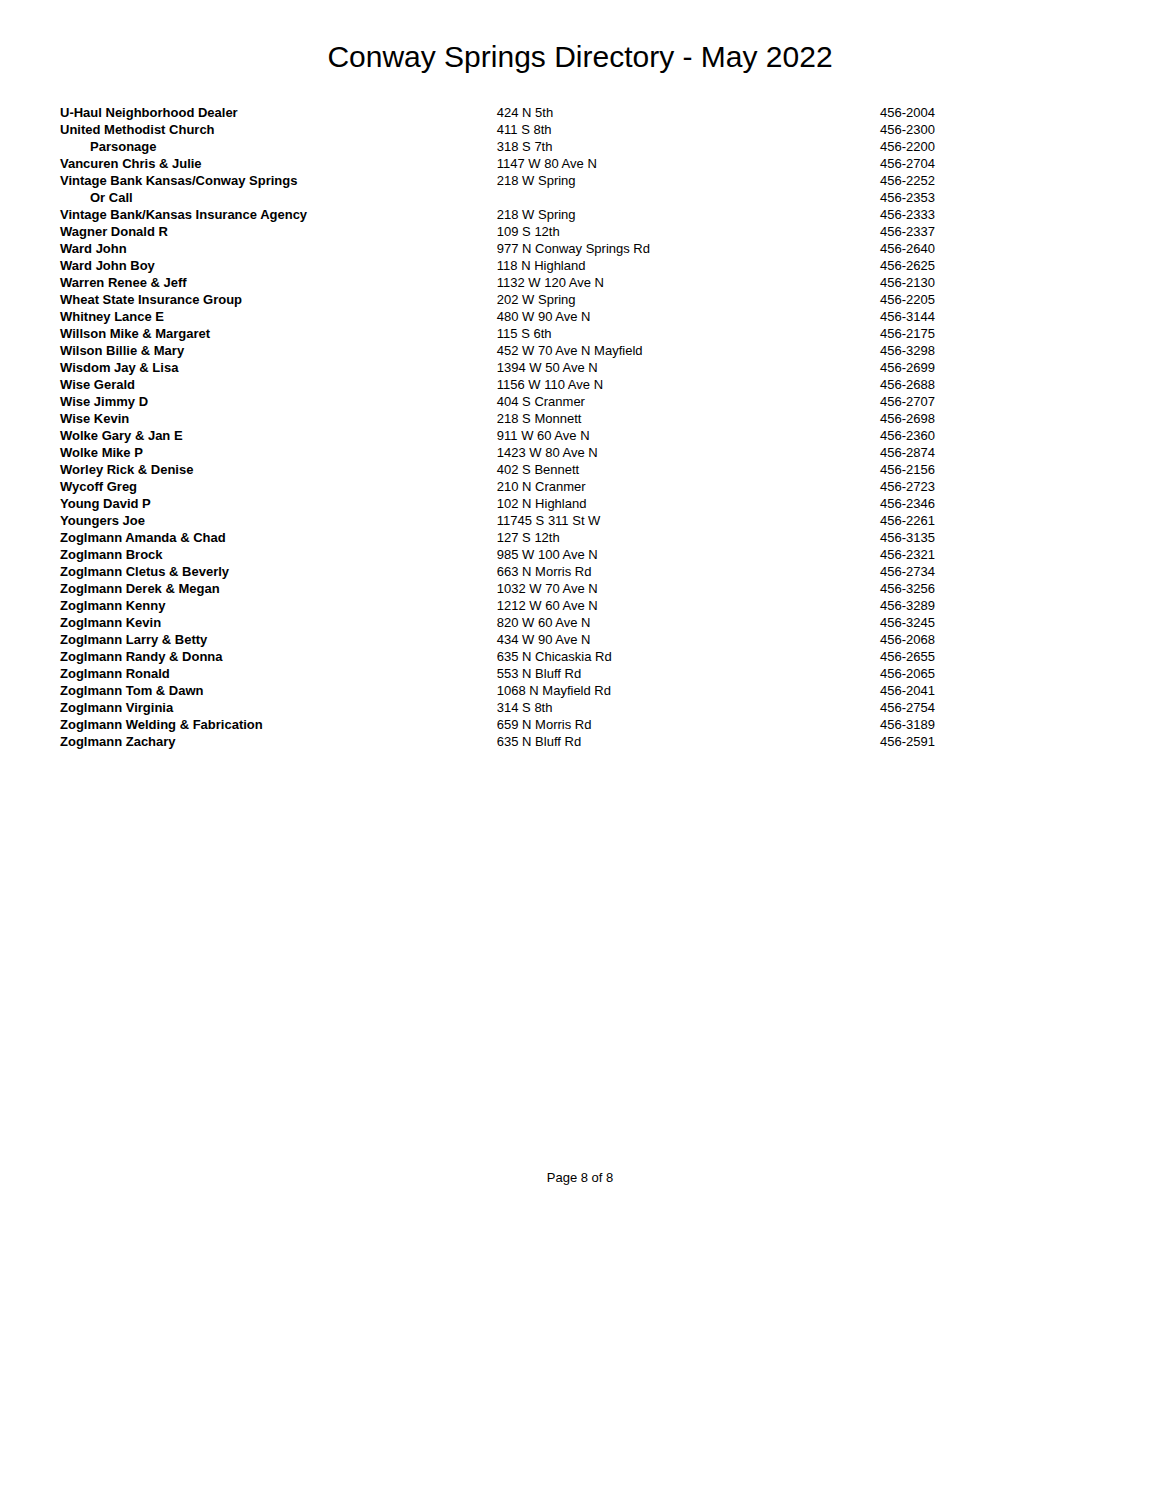Conway Springs Directory - May 2022
| U-Haul Neighborhood Dealer | 424 N 5th | 456-2004 |
| United Methodist Church | 411 S 8th | 456-2300 |
| Parsonage | 318 S 7th | 456-2200 |
| Vancuren Chris & Julie | 1147 W 80 Ave N | 456-2704 |
| Vintage Bank Kansas/Conway Springs | 218 W Spring | 456-2252 |
| Or Call | | 456-2353 |
| Vintage Bank/Kansas Insurance Agency | 218 W Spring | 456-2333 |
| Wagner Donald R | 109 S 12th | 456-2337 |
| Ward John | 977 N Conway Springs Rd | 456-2640 |
| Ward John Boy | 118 N Highland | 456-2625 |
| Warren Renee & Jeff | 1132 W 120 Ave N | 456-2130 |
| Wheat State Insurance Group | 202 W Spring | 456-2205 |
| Whitney Lance E | 480 W 90 Ave N | 456-3144 |
| Willson Mike & Margaret | 115 S 6th | 456-2175 |
| Wilson Billie & Mary | 452 W 70 Ave N Mayfield | 456-3298 |
| Wisdom Jay & Lisa | 1394 W 50 Ave N | 456-2699 |
| Wise Gerald | 1156 W 110 Ave N | 456-2688 |
| Wise Jimmy D | 404 S Cranmer | 456-2707 |
| Wise Kevin | 218 S Monnett | 456-2698 |
| Wolke Gary & Jan E | 911 W 60 Ave N | 456-2360 |
| Wolke Mike P | 1423 W 80 Ave N | 456-2874 |
| Worley Rick & Denise | 402 S Bennett | 456-2156 |
| Wycoff Greg | 210 N Cranmer | 456-2723 |
| Young David P | 102 N Highland | 456-2346 |
| Youngers Joe | 11745 S 311 St W | 456-2261 |
| Zoglmann Amanda & Chad | 127 S 12th | 456-3135 |
| Zoglmann Brock | 985 W 100 Ave N | 456-2321 |
| Zoglmann Cletus & Beverly | 663 N Morris Rd | 456-2734 |
| Zoglmann Derek & Megan | 1032 W 70 Ave N | 456-3256 |
| Zoglmann Kenny | 1212 W 60 Ave N | 456-3289 |
| Zoglmann Kevin | 820 W 60 Ave N | 456-3245 |
| Zoglmann Larry & Betty | 434 W 90 Ave N | 456-2068 |
| Zoglmann Randy & Donna | 635 N Chicaskia Rd | 456-2655 |
| Zoglmann Ronald | 553 N Bluff Rd | 456-2065 |
| Zoglmann Tom & Dawn | 1068 N Mayfield Rd | 456-2041 |
| Zoglmann Virginia | 314 S 8th | 456-2754 |
| Zoglmann Welding & Fabrication | 659 N Morris Rd | 456-3189 |
| Zoglmann Zachary | 635 N Bluff Rd | 456-2591 |
Page 8 of 8